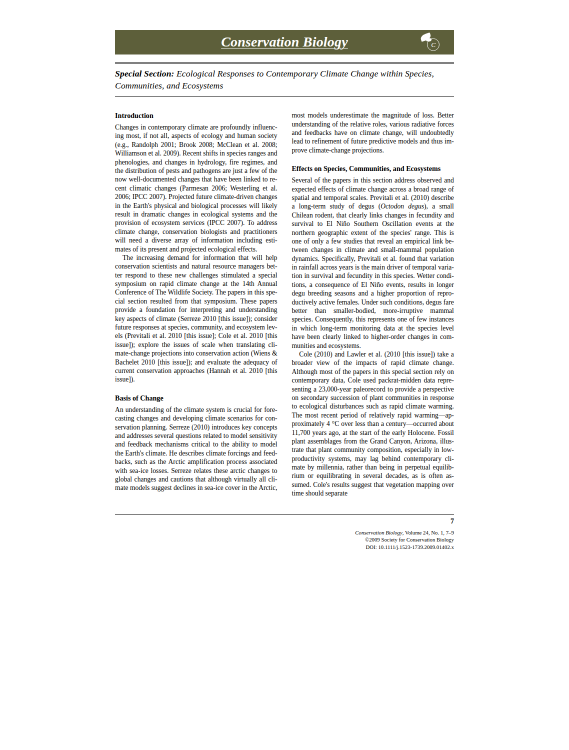Conservation Biology
C
Special Section: Ecological Responses to Contemporary Climate Change within Species, Communities, and Ecosystems
Introduction
Changes in contemporary climate are profoundly influencing most, if not all, aspects of ecology and human society (e.g., Randolph 2001; Brook 2008; McClean et al. 2008; Williamson et al. 2009). Recent shifts in species ranges and phenologies, and changes in hydrology, fire regimes, and the distribution of pests and pathogens are just a few of the now well-documented changes that have been linked to recent climatic changes (Parmesan 2006; Westerling et al. 2006; IPCC 2007). Projected future climate-driven changes in the Earth's physical and biological processes will likely result in dramatic changes in ecological systems and the provision of ecosystem services (IPCC 2007). To address climate change, conservation biologists and practitioners will need a diverse array of information including estimates of its present and projected ecological effects.
The increasing demand for information that will help conservation scientists and natural resource managers better respond to these new challenges stimulated a special symposium on rapid climate change at the 14th Annual Conference of The Wildlife Society. The papers in this special section resulted from that symposium. These papers provide a foundation for interpreting and understanding key aspects of climate (Serreze 2010 [this issue]); consider future responses at species, community, and ecosystem levels (Previtali et al. 2010 [this issue]; Cole et al. 2010 [this issue]); explore the issues of scale when translating climate-change projections into conservation action (Wiens & Bachelet 2010 [this issue]); and evaluate the adequacy of current conservation approaches (Hannah et al. 2010 [this issue]).
Basis of Change
An understanding of the climate system is crucial for forecasting changes and developing climate scenarios for conservation planning. Serreze (2010) introduces key concepts and addresses several questions related to model sensitivity and feedback mechanisms critical to the ability to model the Earth's climate. He describes climate forcings and feedbacks, such as the Arctic amplification process associated with sea-ice losses. Serreze relates these arctic changes to global changes and cautions that although virtually all climate models suggest declines in sea-ice cover in the Arctic, most models underestimate the magnitude of loss. Better understanding of the relative roles, various radiative forces and feedbacks have on climate change, will undoubtedly lead to refinement of future predictive models and thus improve climate-change projections.
Effects on Species, Communities, and Ecosystems
Several of the papers in this section address observed and expected effects of climate change across a broad range of spatial and temporal scales. Previtali et al. (2010) describe a long-term study of degus (Octodon degus), a small Chilean rodent, that clearly links changes in fecundity and survival to El Niño Southern Oscillation events at the northern geographic extent of the species' range. This is one of only a few studies that reveal an empirical link between changes in climate and small-mammal population dynamics. Specifically, Previtali et al. found that variation in rainfall across years is the main driver of temporal variation in survival and fecundity in this species. Wetter conditions, a consequence of El Niño events, results in longer degu breeding seasons and a higher proportion of reproductively active females. Under such conditions, degus fare better than smaller-bodied, more-irruptive mammal species. Consequently, this represents one of few instances in which long-term monitoring data at the species level have been clearly linked to higher-order changes in communities and ecosystems.
Cole (2010) and Lawler et al. (2010 [this issue]) take a broader view of the impacts of rapid climate change. Although most of the papers in this special section rely on contemporary data, Cole used packrat-midden data representing a 23,000-year paleorecord to provide a perspective on secondary succession of plant communities in response to ecological disturbances such as rapid climate warming. The most recent period of relatively rapid warming—approximately 4 °C over less than a century—occurred about 11,700 years ago, at the start of the early Holocene. Fossil plant assemblages from the Grand Canyon, Arizona, illustrate that plant community composition, especially in low-productivity systems, may lag behind contemporary climate by millennia, rather than being in perpetual equilibrium or equilibrating in several decades, as is often assumed. Cole's results suggest that vegetation mapping over time should separate
7
Conservation Biology, Volume 24, No. 1, 7–9
©2009 Society for Conservation Biology
DOI: 10.1111/j.1523-1739.2009.01402.x